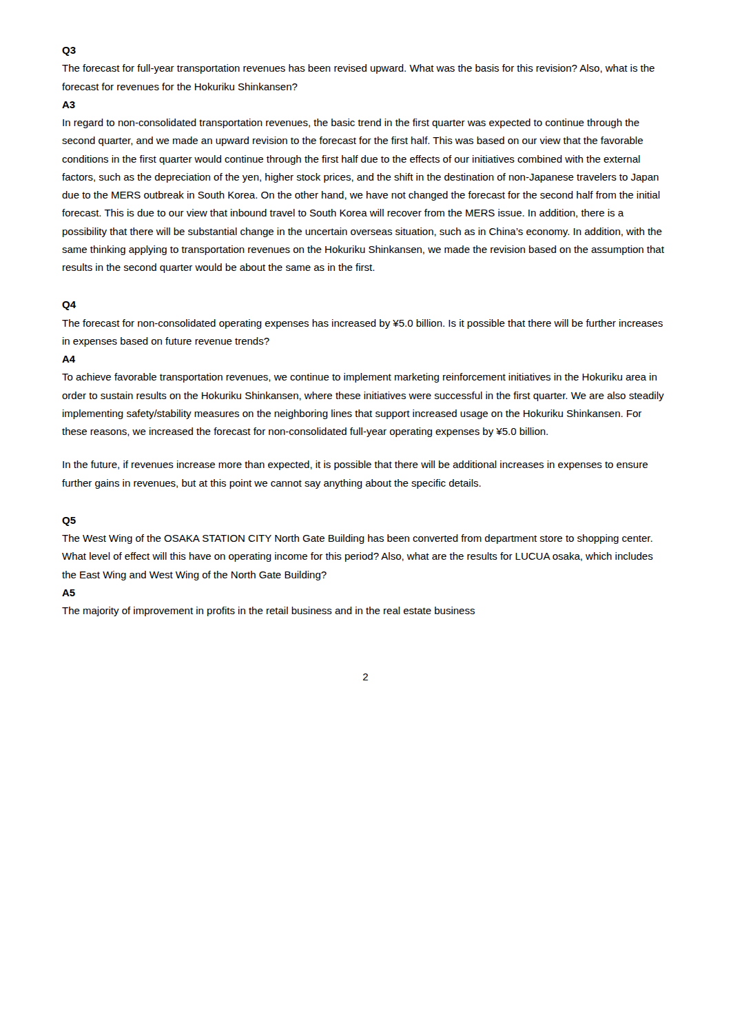Q3
The forecast for full-year transportation revenues has been revised upward. What was the basis for this revision? Also, what is the forecast for revenues for the Hokuriku Shinkansen?
A3
In regard to non-consolidated transportation revenues, the basic trend in the first quarter was expected to continue through the second quarter, and we made an upward revision to the forecast for the first half. This was based on our view that the favorable conditions in the first quarter would continue through the first half due to the effects of our initiatives combined with the external factors, such as the depreciation of the yen, higher stock prices, and the shift in the destination of non-Japanese travelers to Japan due to the MERS outbreak in South Korea. On the other hand, we have not changed the forecast for the second half from the initial forecast. This is due to our view that inbound travel to South Korea will recover from the MERS issue. In addition, there is a possibility that there will be substantial change in the uncertain overseas situation, such as in China’s economy. In addition, with the same thinking applying to transportation revenues on the Hokuriku Shinkansen, we made the revision based on the assumption that results in the second quarter would be about the same as in the first.
Q4
The forecast for non-consolidated operating expenses has increased by ¥5.0 billion. Is it possible that there will be further increases in expenses based on future revenue trends?
A4
To achieve favorable transportation revenues, we continue to implement marketing reinforcement initiatives in the Hokuriku area in order to sustain results on the Hokuriku Shinkansen, where these initiatives were successful in the first quarter. We are also steadily implementing safety/stability measures on the neighboring lines that support increased usage on the Hokuriku Shinkansen. For these reasons, we increased the forecast for non-consolidated full-year operating expenses by ¥5.0 billion.
In the future, if revenues increase more than expected, it is possible that there will be additional increases in expenses to ensure further gains in revenues, but at this point we cannot say anything about the specific details.
Q5
The West Wing of the OSAKA STATION CITY North Gate Building has been converted from department store to shopping center. What level of effect will this have on operating income for this period? Also, what are the results for LUCUA osaka, which includes the East Wing and West Wing of the North Gate Building?
A5
The majority of improvement in profits in the retail business and in the real estate business
2